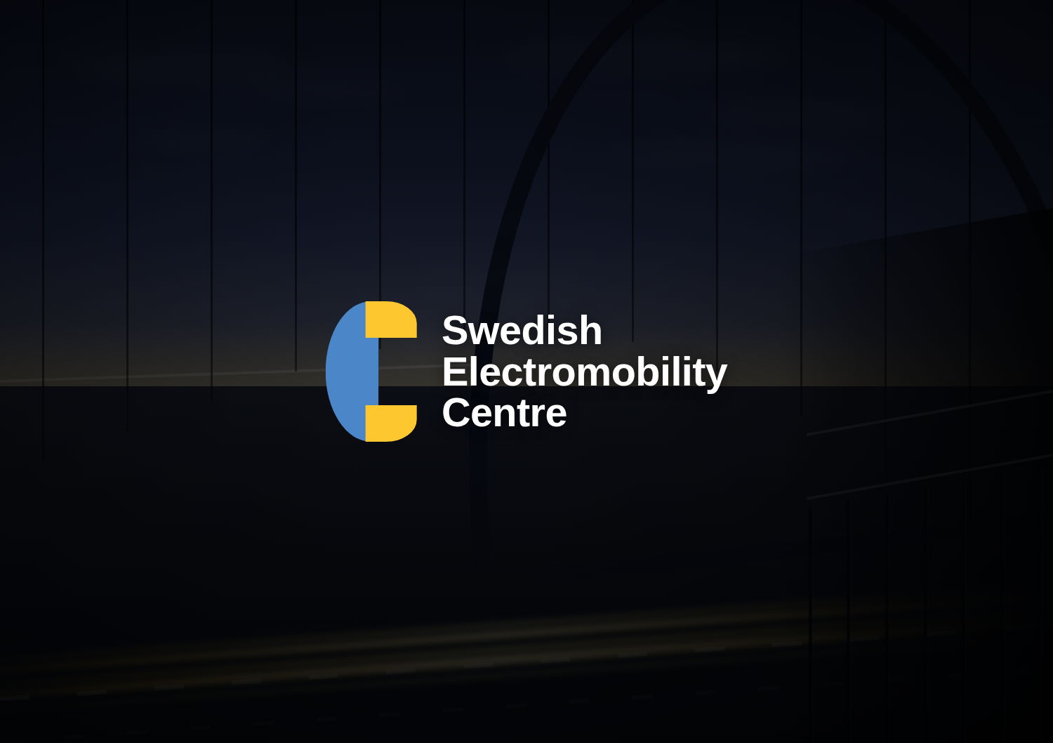Swedish Electromobility Centre
Swedish Electromobility Centre